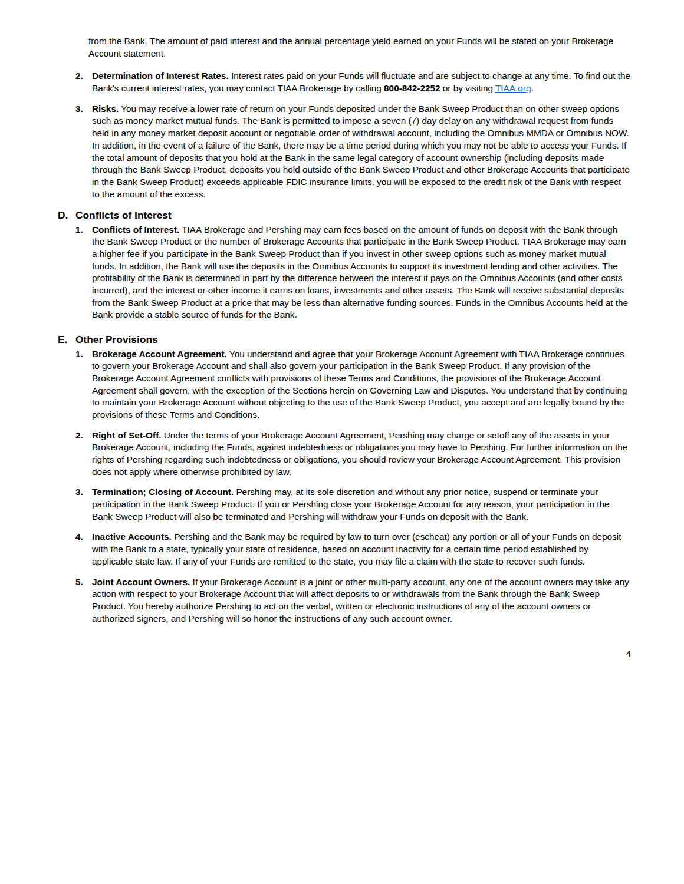from the Bank. The amount of paid interest and the annual percentage yield earned on your Funds will be stated on your Brokerage Account statement.
2.
Determination of Interest Rates. Interest rates paid on your Funds will fluctuate and are subject to change at any time. To find out the Bank's current interest rates, you may contact TIAA Brokerage by calling 800-842-2252 or by visiting TIAA.org.
3.
Risks. You may receive a lower rate of return on your Funds deposited under the Bank Sweep Product than on other sweep options such as money market mutual funds. The Bank is permitted to impose a seven (7) day delay on any withdrawal request from funds held in any money market deposit account or negotiable order of withdrawal account, including the Omnibus MMDA or Omnibus NOW. In addition, in the event of a failure of the Bank, there may be a time period during which you may not be able to access your Funds. If the total amount of deposits that you hold at the Bank in the same legal category of account ownership (including deposits made through the Bank Sweep Product, deposits you hold outside of the Bank Sweep Product and other Brokerage Accounts that participate in the Bank Sweep Product) exceeds applicable FDIC insurance limits, you will be exposed to the credit risk of the Bank with respect to the amount of the excess.
D.
Conflicts of Interest
1.
Conflicts of Interest. TIAA Brokerage and Pershing may earn fees based on the amount of funds on deposit with the Bank through the Bank Sweep Product or the number of Brokerage Accounts that participate in the Bank Sweep Product. TIAA Brokerage may earn a higher fee if you participate in the Bank Sweep Product than if you invest in other sweep options such as money market mutual funds. In addition, the Bank will use the deposits in the Omnibus Accounts to support its investment lending and other activities. The profitability of the Bank is determined in part by the difference between the interest it pays on the Omnibus Accounts (and other costs incurred), and the interest or other income it earns on loans, investments and other assets. The Bank will receive substantial deposits from the Bank Sweep Product at a price that may be less than alternative funding sources. Funds in the Omnibus Accounts held at the Bank provide a stable source of funds for the Bank.
E.
Other Provisions
1.
Brokerage Account Agreement. You understand and agree that your Brokerage Account Agreement with TIAA Brokerage continues to govern your Brokerage Account and shall also govern your participation in the Bank Sweep Product. If any provision of the Brokerage Account Agreement conflicts with provisions of these Terms and Conditions, the provisions of the Brokerage Account Agreement shall govern, with the exception of the Sections herein on Governing Law and Disputes. You understand that by continuing to maintain your Brokerage Account without objecting to the use of the Bank Sweep Product, you accept and are legally bound by the provisions of these Terms and Conditions.
2.
Right of Set-Off. Under the terms of your Brokerage Account Agreement, Pershing may charge or setoff any of the assets in your Brokerage Account, including the Funds, against indebtedness or obligations you may have to Pershing. For further information on the rights of Pershing regarding such indebtedness or obligations, you should review your Brokerage Account Agreement. This provision does not apply where otherwise prohibited by law.
3.
Termination; Closing of Account. Pershing may, at its sole discretion and without any prior notice, suspend or terminate your participation in the Bank Sweep Product. If you or Pershing close your Brokerage Account for any reason, your participation in the Bank Sweep Product will also be terminated and Pershing will withdraw your Funds on deposit with the Bank.
4.
Inactive Accounts. Pershing and the Bank may be required by law to turn over (escheat) any portion or all of your Funds on deposit with the Bank to a state, typically your state of residence, based on account inactivity for a certain time period established by applicable state law. If any of your Funds are remitted to the state, you may file a claim with the state to recover such funds.
5.
Joint Account Owners. If your Brokerage Account is a joint or other multi-party account, any one of the account owners may take any action with respect to your Brokerage Account that will affect deposits to or withdrawals from the Bank through the Bank Sweep Product. You hereby authorize Pershing to act on the verbal, written or electronic instructions of any of the account owners or authorized signers, and Pershing will so honor the instructions of any such account owner.
4